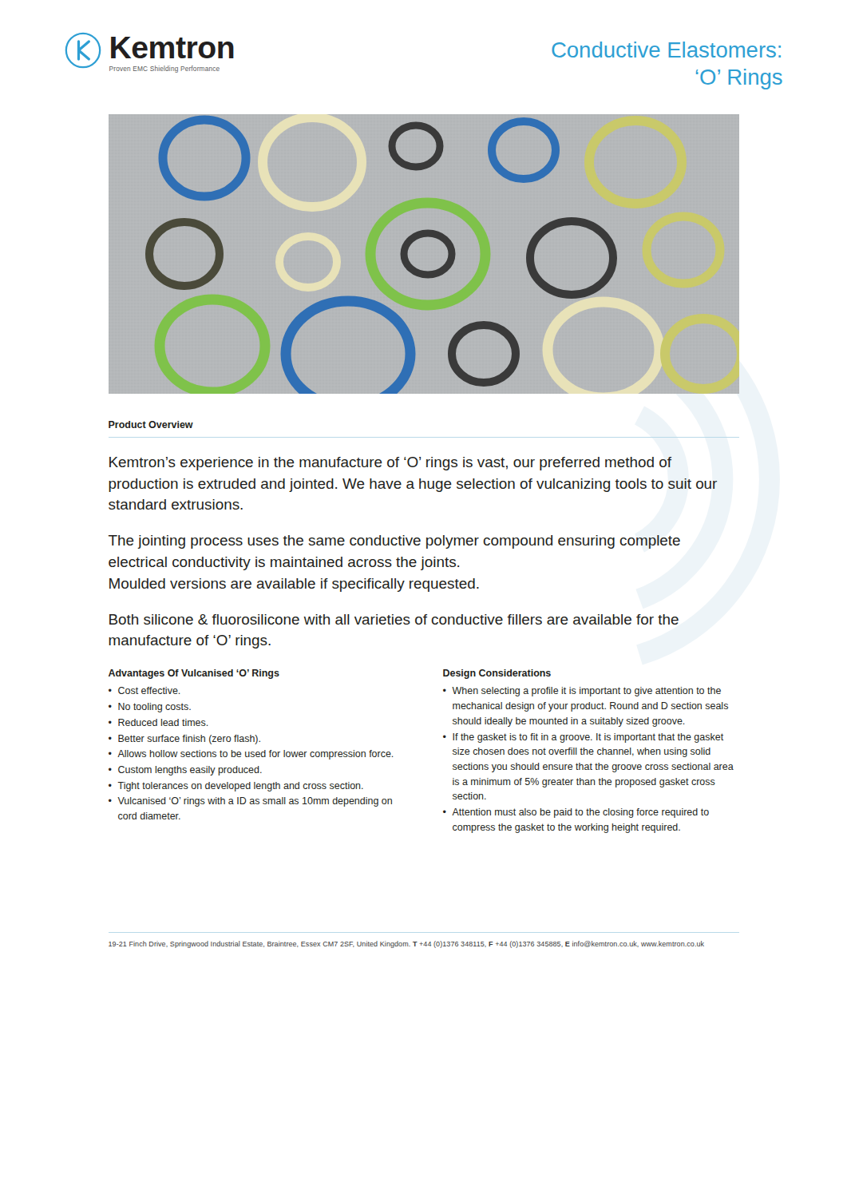Kemtron Proven EMC Shielding Performance
Conductive Elastomers:
‘O’ Rings
Product Overview
Kemtron’s experience in the manufacture of ‘O’ rings is vast, our preferred method of production is extruded and jointed. We have a huge selection of vulcanizing tools to suit our standard extrusions.
The jointing process uses the same conductive polymer compound ensuring complete electrical conductivity is maintained across the joints.
Moulded versions are available if specifically requested.
Both silicone & fluorosilicone with all varieties of conductive fillers are available for the manufacture of ‘O’ rings.
Advantages Of Vulcanised ‘O’ Rings
Cost effective.
No tooling costs.
Reduced lead times.
Better surface finish (zero flash).
Allows hollow sections to be used for lower compression force.
Custom lengths easily produced.
Tight tolerances on developed length and cross section.
Vulcanised ‘O’ rings with a ID as small as 10mm depending on cord diameter.
Design Considerations
When selecting a profile it is important to give attention to the mechanical design of your product. Round and D section seals should ideally be mounted in a suitably sized groove.
If the gasket is to fit in a groove. It is important that the gasket size chosen does not overfill the channel, when using solid sections you should ensure that the groove cross sectional area is a minimum of 5% greater than the proposed gasket cross section.
Attention must also be paid to the closing force required to compress the gasket to the working height required.
19-21 Finch Drive, Springwood Industrial Estate, Braintree, Essex CM7 2SF, United Kingdom. T +44 (0)1376 348115, F +44 (0)1376 345885, E info@kemtron.co.uk, www.kemtron.co.uk